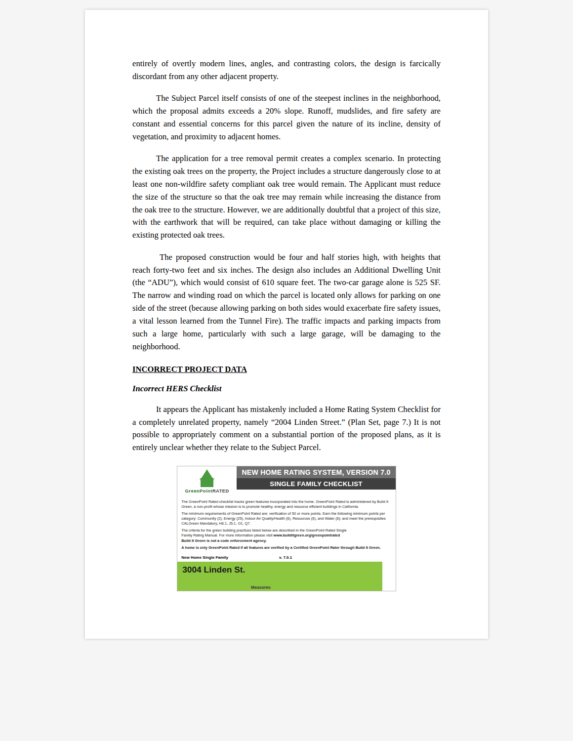entirely of overtly modern lines, angles, and contrasting colors, the design is farcically discordant from any other adjacent property.
The Subject Parcel itself consists of one of the steepest inclines in the neighborhood, which the proposal admits exceeds a 20% slope. Runoff, mudslides, and fire safety are constant and essential concerns for this parcel given the nature of its incline, density of vegetation, and proximity to adjacent homes.
The application for a tree removal permit creates a complex scenario. In protecting the existing oak trees on the property, the Project includes a structure dangerously close to at least one non-wildfire safety compliant oak tree would remain. The Applicant must reduce the size of the structure so that the oak tree may remain while increasing the distance from the oak tree to the structure. However, we are additionally doubtful that a project of this size, with the earthwork that will be required, can take place without damaging or killing the existing protected oak trees.
The proposed construction would be four and half stories high, with heights that reach forty-two feet and six inches. The design also includes an Additional Dwelling Unit (the “ADU”), which would consist of 610 square feet. The two-car garage alone is 525 SF. The narrow and winding road on which the parcel is located only allows for parking on one side of the street (because allowing parking on both sides would exacerbate fire safety issues, a vital lesson learned from the Tunnel Fire). The traffic impacts and parking impacts from such a large home, particularly with such a large garage, will be damaging to the neighborhood.
INCORRECT PROJECT DATA
Incorrect HERS Checklist
It appears the Applicant has mistakenly included a Home Rating System Checklist for a completely unrelated property, namely “2004 Linden Street.” (Plan Set, page 7.) It is not possible to appropriately comment on a substantial portion of the proposed plans, as it is entirely unclear whether they relate to the Subject Parcel.
GreenPointRATED
NEW HOME RATING SYSTEM, VERSION 7.0
SINGLE FAMILY CHECKLIST
The GreenPoint Rated checklist tracks green features incorporated into the home. GreenPoint Rated is administered by Build It Green, a non-profit whose mission is to promote healthy, energy and resource efficient buildings in California.
The minimum requirements of GreenPoint Rated are: verification of 50 or more points. Earn the following minimum points per category: Community (2), Energy (25), Indoor Air Quality/Health (6), Resources (6), and Water (6); and meet the prerequisites CALGreen Mandatory, H6.1, J5.1, O1, Q7.
The criteria for the green building practices listed below are described in the GreenPoint Rated Single
Family Rating Manual. For more information please visit www.builditgreen.org/greenpointrated
Build It Green is not a code enforcement agency.
A home is only GreenPoint Rated if all features are verified by a Certified GreenPoint Rater through Build It Green.
New Home Single Family v. 7.0.1
3004 Linden St. Measures